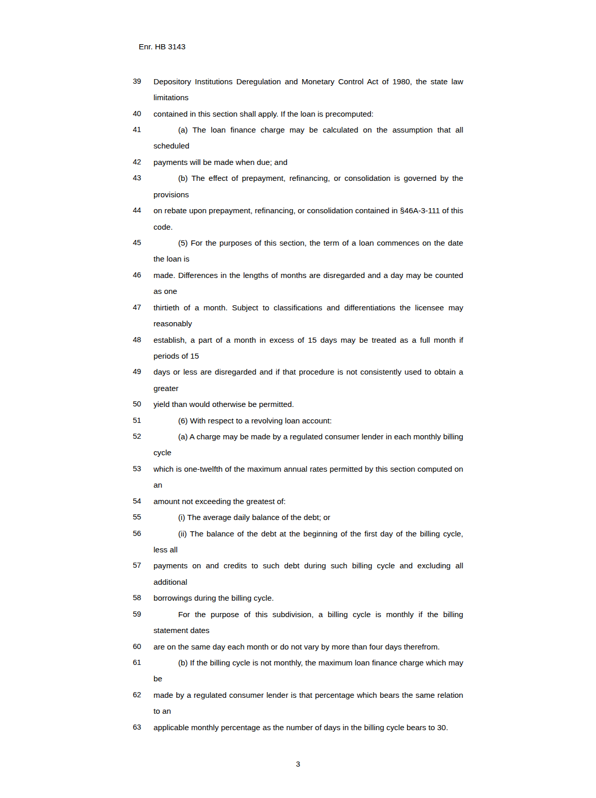Enr. HB 3143
| 39 | Depository Institutions Deregulation and Monetary Control Act of 1980, the state law limitations |
| 40 | contained in this section shall apply. If the loan is precomputed: |
| 41 | (a) The loan finance charge may be calculated on the assumption that all scheduled |
| 42 | payments will be made when due; and |
| 43 | (b) The effect of prepayment, refinancing, or consolidation is governed by the provisions |
| 44 | on rebate upon prepayment, refinancing, or consolidation contained in §46A-3-111 of this code. |
| 45 | (5) For the purposes of this section, the term of a loan commences on the date the loan is |
| 46 | made. Differences in the lengths of months are disregarded and a day may be counted as one |
| 47 | thirtieth of a month. Subject to classifications and differentiations the licensee may reasonably |
| 48 | establish, a part of a month in excess of 15 days may be treated as a full month if periods of 15 |
| 49 | days or less are disregarded and if that procedure is not consistently used to obtain a greater |
| 50 | yield than would otherwise be permitted. |
| 51 | (6) With respect to a revolving loan account: |
| 52 | (a) A charge may be made by a regulated consumer lender in each monthly billing cycle |
| 53 | which is one-twelfth of the maximum annual rates permitted by this section computed on an |
| 54 | amount not exceeding the greatest of: |
| 55 | (i) The average daily balance of the debt; or |
| 56 | (ii) The balance of the debt at the beginning of the first day of the billing cycle, less all |
| 57 | payments on and credits to such debt during such billing cycle and excluding all additional |
| 58 | borrowings during the billing cycle. |
| 59 | For the purpose of this subdivision, a billing cycle is monthly if the billing statement dates |
| 60 | are on the same day each month or do not vary by more than four days therefrom. |
| 61 | (b) If the billing cycle is not monthly, the maximum loan finance charge which may be |
| 62 | made by a regulated consumer lender is that percentage which bears the same relation to an |
| 63 | applicable monthly percentage as the number of days in the billing cycle bears to 30. |
3